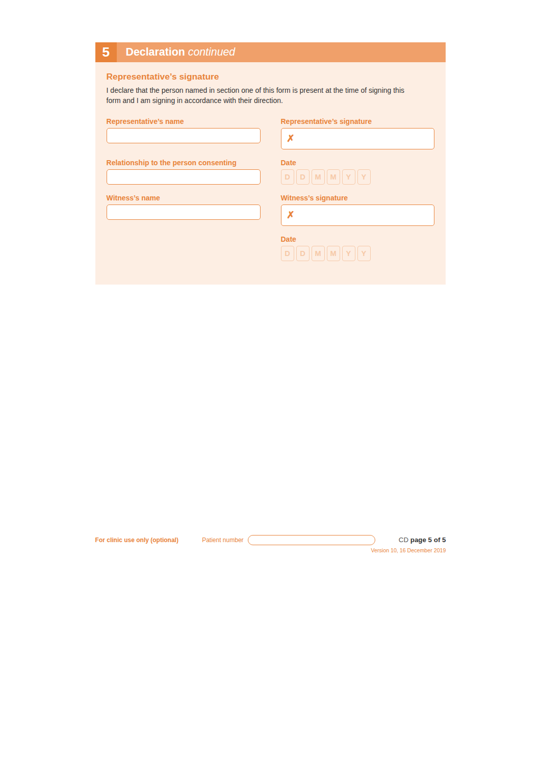5
Declaration continued
Representative’s signature
I declare that the person named in section one of this form is present at the time of signing this form and I am signing in accordance with their direction.
Representative’s name
Representative’s signature
✗
Relationship to the person consenting
Date
DDMMYY
Witness’s name
Witness’s signature
✗
Date
DDMMYY
For clinic use only (optional)
Patient number
CD page 5 of 5
Version 10, 16 December 2019